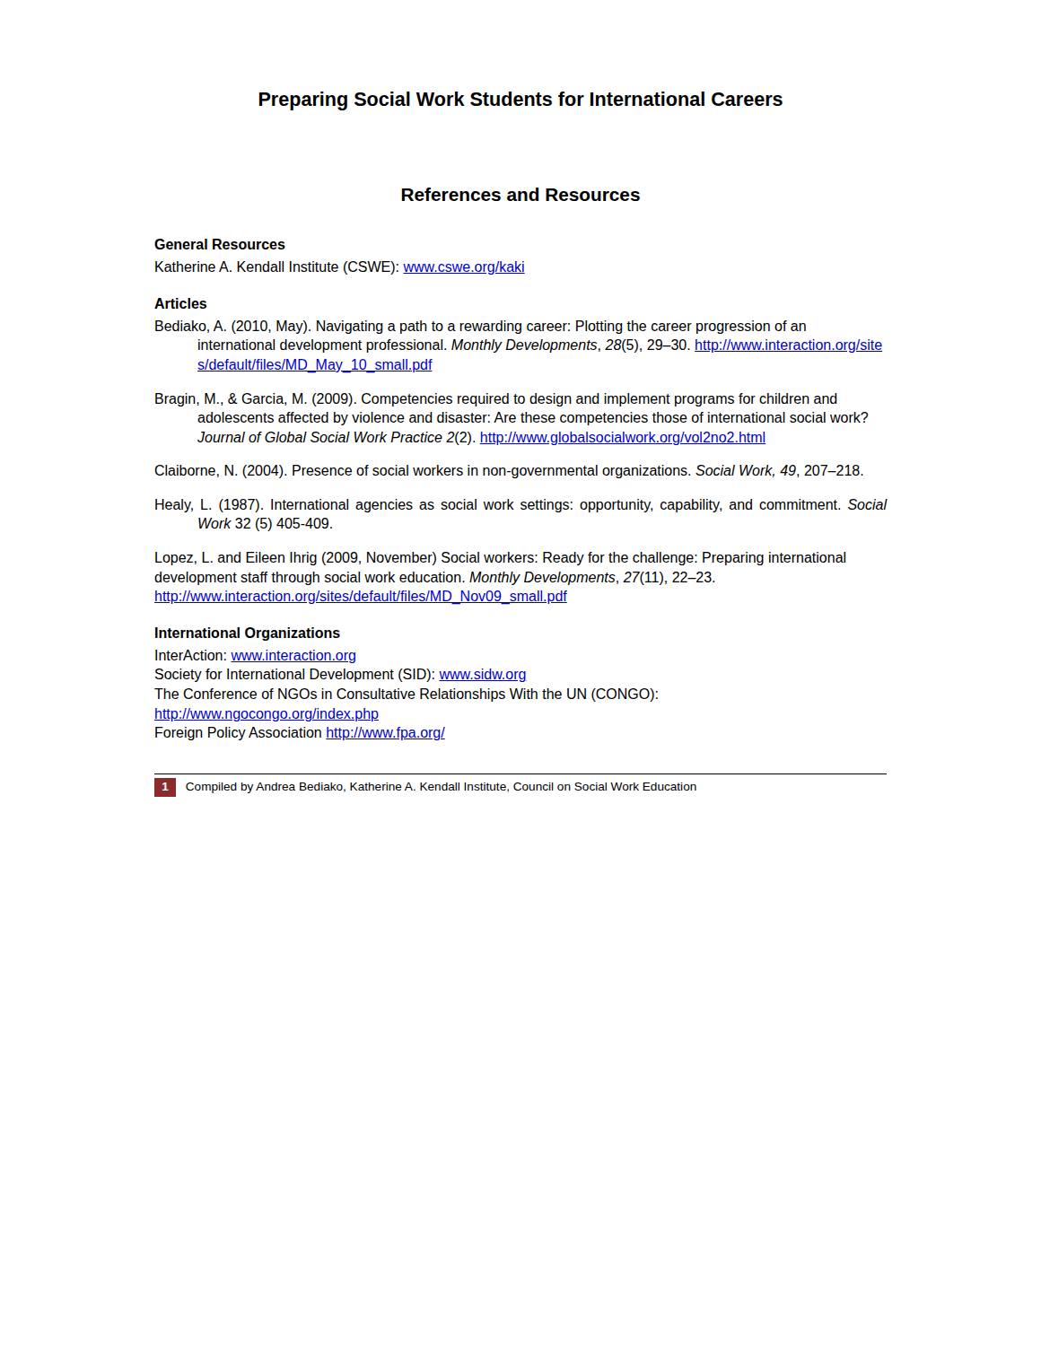Preparing Social Work Students for International Careers
References and Resources
General Resources
Katherine A. Kendall Institute (CSWE): www.cswe.org/kaki
Articles
Bediako, A. (2010, May). Navigating a path to a rewarding career: Plotting the career progression of an international development professional. Monthly Developments, 28(5), 29–30. http://www.interaction.org/sites/default/files/MD_May_10_small.pdf
Bragin, M., & Garcia, M. (2009). Competencies required to design and implement programs for children and adolescents affected by violence and disaster: Are these competencies those of international social work? Journal of Global Social Work Practice 2(2). http://www.globalsocialwork.org/vol2no2.html
Claiborne, N. (2004). Presence of social workers in non-governmental organizations. Social Work, 49, 207–218.
Healy, L. (1987). International agencies as social work settings: opportunity, capability, and commitment. Social Work 32 (5) 405-409.
Lopez, L. and Eileen Ihrig (2009, November) Social workers: Ready for the challenge: Preparing international development staff through social work education. Monthly Developments, 27(11), 22–23.
http://www.interaction.org/sites/default/files/MD_Nov09_small.pdf
International Organizations
InterAction: www.interaction.org
Society for International Development (SID): www.sidw.org
The Conference of NGOs in Consultative Relationships With the UN (CONGO):
http://www.ngocongo.org/index.php
Foreign Policy Association http://www.fpa.org/
1 Compiled by Andrea Bediako, Katherine A. Kendall Institute, Council on Social Work Education